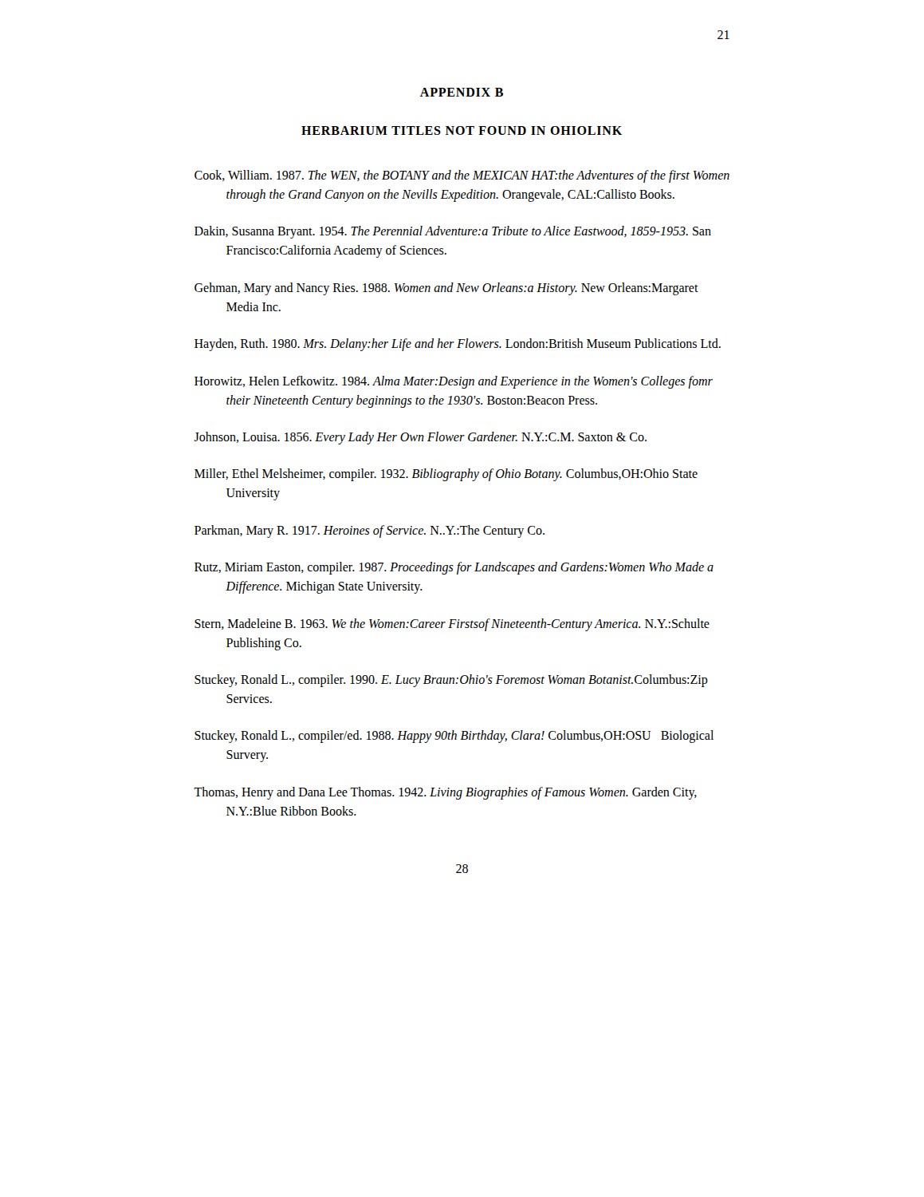21
APPENDIX B
HERBARIUM TITLES NOT FOUND IN OHIOLINK
Cook, William. 1987. The WEN, the BOTANY and the MEXICAN HAT:the Adventures of the first Women through the Grand Canyon on the Nevills Expedition. Orangevale, CAL:Callisto Books.
Dakin, Susanna Bryant. 1954. The Perennial Adventure:a Tribute to Alice Eastwood, 1859-1953. San Francisco:California Academy of Sciences.
Gehman, Mary and Nancy Ries. 1988. Women and New Orleans:a History. New Orleans:Margaret Media Inc.
Hayden, Ruth. 1980. Mrs. Delany:her Life and her Flowers. London:British Museum Publications Ltd.
Horowitz, Helen Lefkowitz. 1984. Alma Mater:Design and Experience in the Women's Colleges fomr their Nineteenth Century beginnings to the 1930's. Boston:Beacon Press.
Johnson, Louisa. 1856. Every Lady Her Own Flower Gardener. N.Y.:C.M. Saxton & Co.
Miller, Ethel Melsheimer, compiler. 1932. Bibliography of Ohio Botany. Columbus,OH:Ohio State University
Parkman, Mary R. 1917. Heroines of Service. N..Y.:The Century Co.
Rutz, Miriam Easton, compiler. 1987. Proceedings for Landscapes and Gardens:Women Who Made a Difference. Michigan State University.
Stern, Madeleine B. 1963. We the Women:Career Firstsof Nineteenth-Century America. N.Y.:Schulte Publishing Co.
Stuckey, Ronald L., compiler. 1990. E. Lucy Braun:Ohio's Foremost Woman Botanist.Columbus:Zip Services.
Stuckey, Ronald L., compiler/ed. 1988. Happy 90th Birthday, Clara! Columbus,OH:OSU Biological Survery.
Thomas, Henry and Dana Lee Thomas. 1942. Living Biographies of Famous Women. Garden City, N.Y.:Blue Ribbon Books.
28